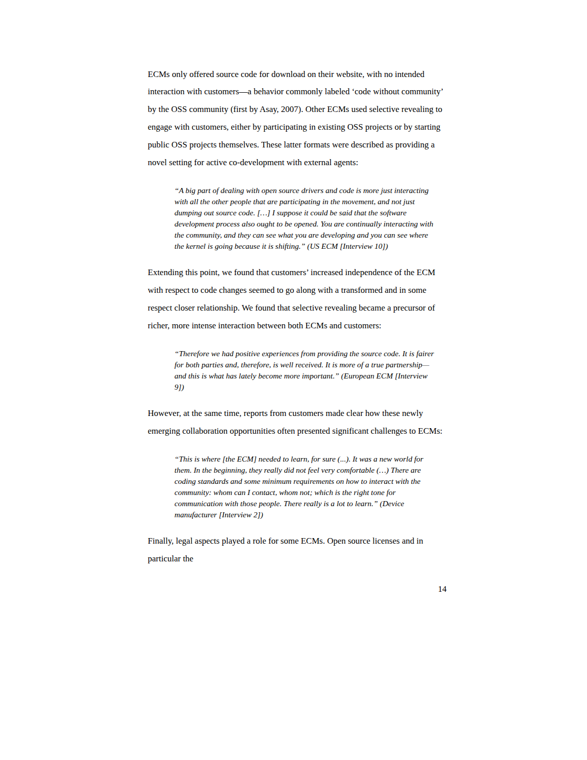ECMs only offered source code for download on their website, with no intended interaction with customers—a behavior commonly labeled ‘code without community’ by the OSS community (first by Asay, 2007). Other ECMs used selective revealing to engage with customers, either by participating in existing OSS projects or by starting public OSS projects themselves. These latter formats were described as providing a novel setting for active co-development with external agents:
“A big part of dealing with open source drivers and code is more just interacting with all the other people that are participating in the movement, and not just dumping out source code. […] I suppose it could be said that the software development process also ought to be opened. You are continually interacting with the community, and they can see what you are developing and you can see where the kernel is going because it is shifting.” (US ECM [Interview 10])
Extending this point, we found that customers’ increased independence of the ECM with respect to code changes seemed to go along with a transformed and in some respect closer relationship. We found that selective revealing became a precursor of richer, more intense interaction between both ECMs and customers:
“Therefore we had positive experiences from providing the source code. It is fairer for both parties and, therefore, is well received. It is more of a true partnership—and this is what has lately become more important.” (European ECM [Interview 9])
However, at the same time, reports from customers made clear how these newly emerging collaboration opportunities often presented significant challenges to ECMs:
“This is where [the ECM] needed to learn, for sure (...). It was a new world for them. In the beginning, they really did not feel very comfortable (…) There are coding standards and some minimum requirements on how to interact with the community: whom can I contact, whom not; which is the right tone for communication with those people. There really is a lot to learn.” (Device manufacturer [Interview 2])
Finally, legal aspects played a role for some ECMs. Open source licenses and in particular the
14